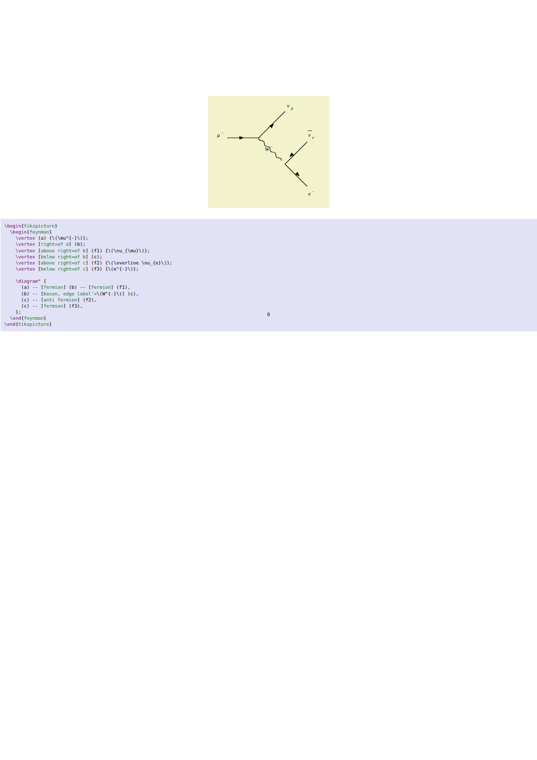μ − ν μ W − ν e e −
\begin{tikzpicture}
  \begin{feynman}
    \vertex (a) {\(\mu^{-}\)};
    \vertex [right=of a] (b);
    \vertex [above right=of b] (f1) {\(\nu_{\mu}\)};
    \vertex [below right=of b] (c);
    \vertex [above right=of c] (f2) {\(\overline \nu_{e}\)};
    \vertex [below right=of c] (f3) {\(e^{-}\)};

    \diagram* {
      (a) -- [fermion] (b) -- [fermion] (f1),
      (b) -- [boson, edge label'=\(W^{-}\)] (c),
      (c) -- [anti fermion] (f2),
      (c) -- [fermion] (f3),
    };
  \end{feynman}
\end{tikzpicture}
8